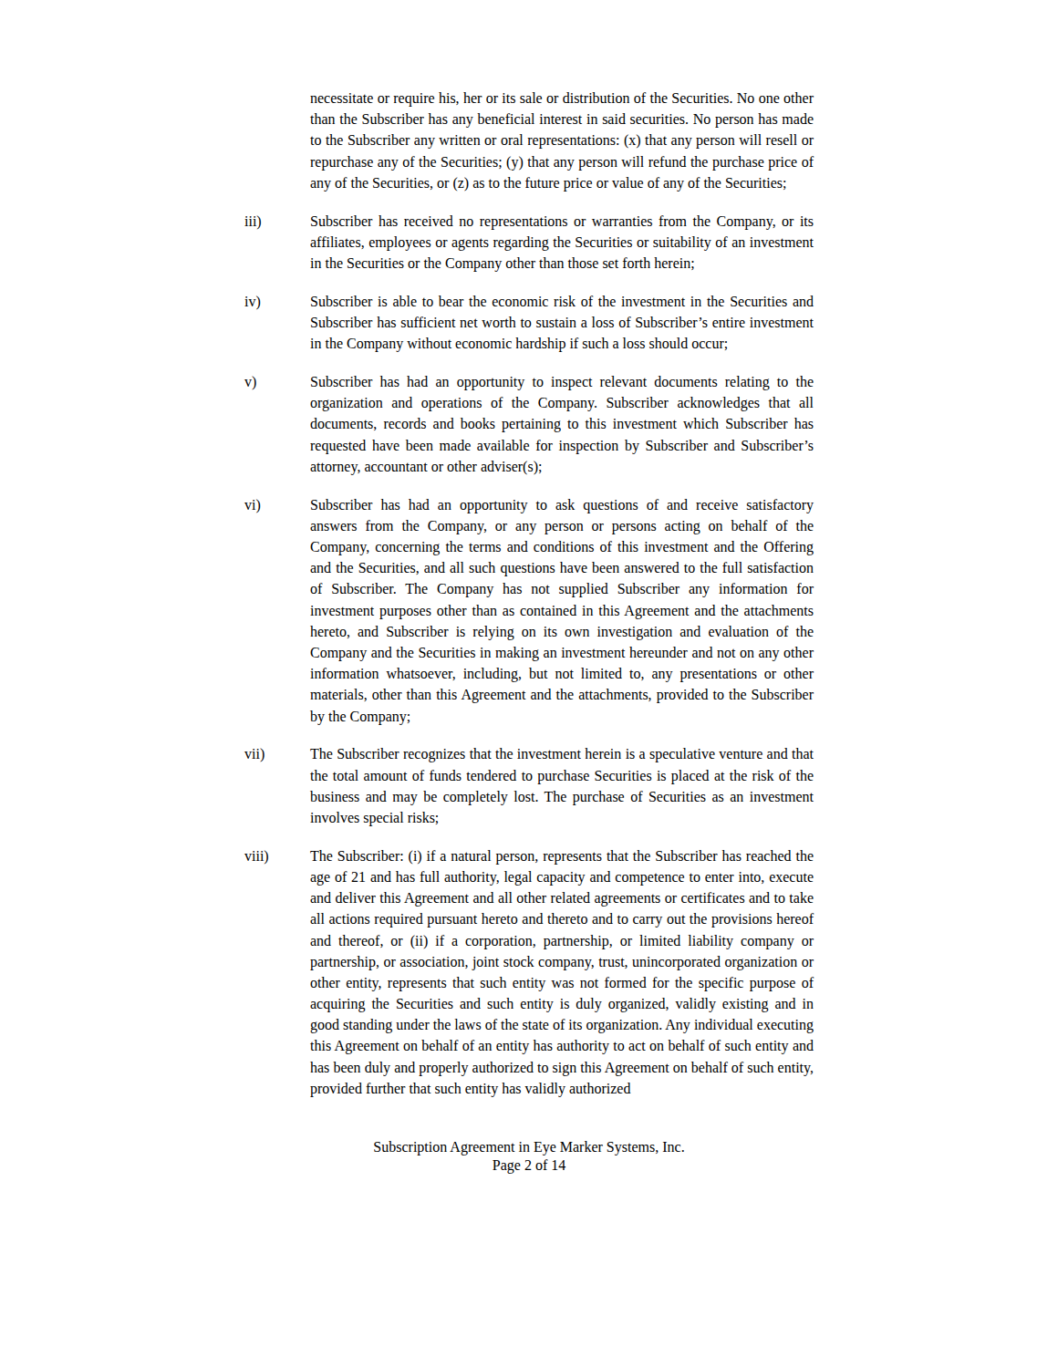necessitate or require his, her or its sale or distribution of the Securities. No one other than the Subscriber has any beneficial interest in said securities. No person has made to the Subscriber any written or oral representations: (x) that any person will resell or repurchase any of the Securities; (y) that any person will refund the purchase price of any of the Securities, or (z) as to the future price or value of any of the Securities;
iii) Subscriber has received no representations or warranties from the Company, or its affiliates, employees or agents regarding the Securities or suitability of an investment in the Securities or the Company other than those set forth herein;
iv) Subscriber is able to bear the economic risk of the investment in the Securities and Subscriber has sufficient net worth to sustain a loss of Subscriber’s entire investment in the Company without economic hardship if such a loss should occur;
v) Subscriber has had an opportunity to inspect relevant documents relating to the organization and operations of the Company. Subscriber acknowledges that all documents, records and books pertaining to this investment which Subscriber has requested have been made available for inspection by Subscriber and Subscriber’s attorney, accountant or other adviser(s);
vi) Subscriber has had an opportunity to ask questions of and receive satisfactory answers from the Company, or any person or persons acting on behalf of the Company, concerning the terms and conditions of this investment and the Offering and the Securities, and all such questions have been answered to the full satisfaction of Subscriber. The Company has not supplied Subscriber any information for investment purposes other than as contained in this Agreement and the attachments hereto, and Subscriber is relying on its own investigation and evaluation of the Company and the Securities in making an investment hereunder and not on any other information whatsoever, including, but not limited to, any presentations or other materials, other than this Agreement and the attachments, provided to the Subscriber by the Company;
vii) The Subscriber recognizes that the investment herein is a speculative venture and that the total amount of funds tendered to purchase Securities is placed at the risk of the business and may be completely lost. The purchase of Securities as an investment involves special risks;
viii) The Subscriber: (i) if a natural person, represents that the Subscriber has reached the age of 21 and has full authority, legal capacity and competence to enter into, execute and deliver this Agreement and all other related agreements or certificates and to take all actions required pursuant hereto and thereto and to carry out the provisions hereof and thereof, or (ii) if a corporation, partnership, or limited liability company or partnership, or association, joint stock company, trust, unincorporated organization or other entity, represents that such entity was not formed for the specific purpose of acquiring the Securities and such entity is duly organized, validly existing and in good standing under the laws of the state of its organization. Any individual executing this Agreement on behalf of an entity has authority to act on behalf of such entity and has been duly and properly authorized to sign this Agreement on behalf of such entity, provided further that such entity has validly authorized
Subscription Agreement in Eye Marker Systems, Inc.
Page 2 of 14